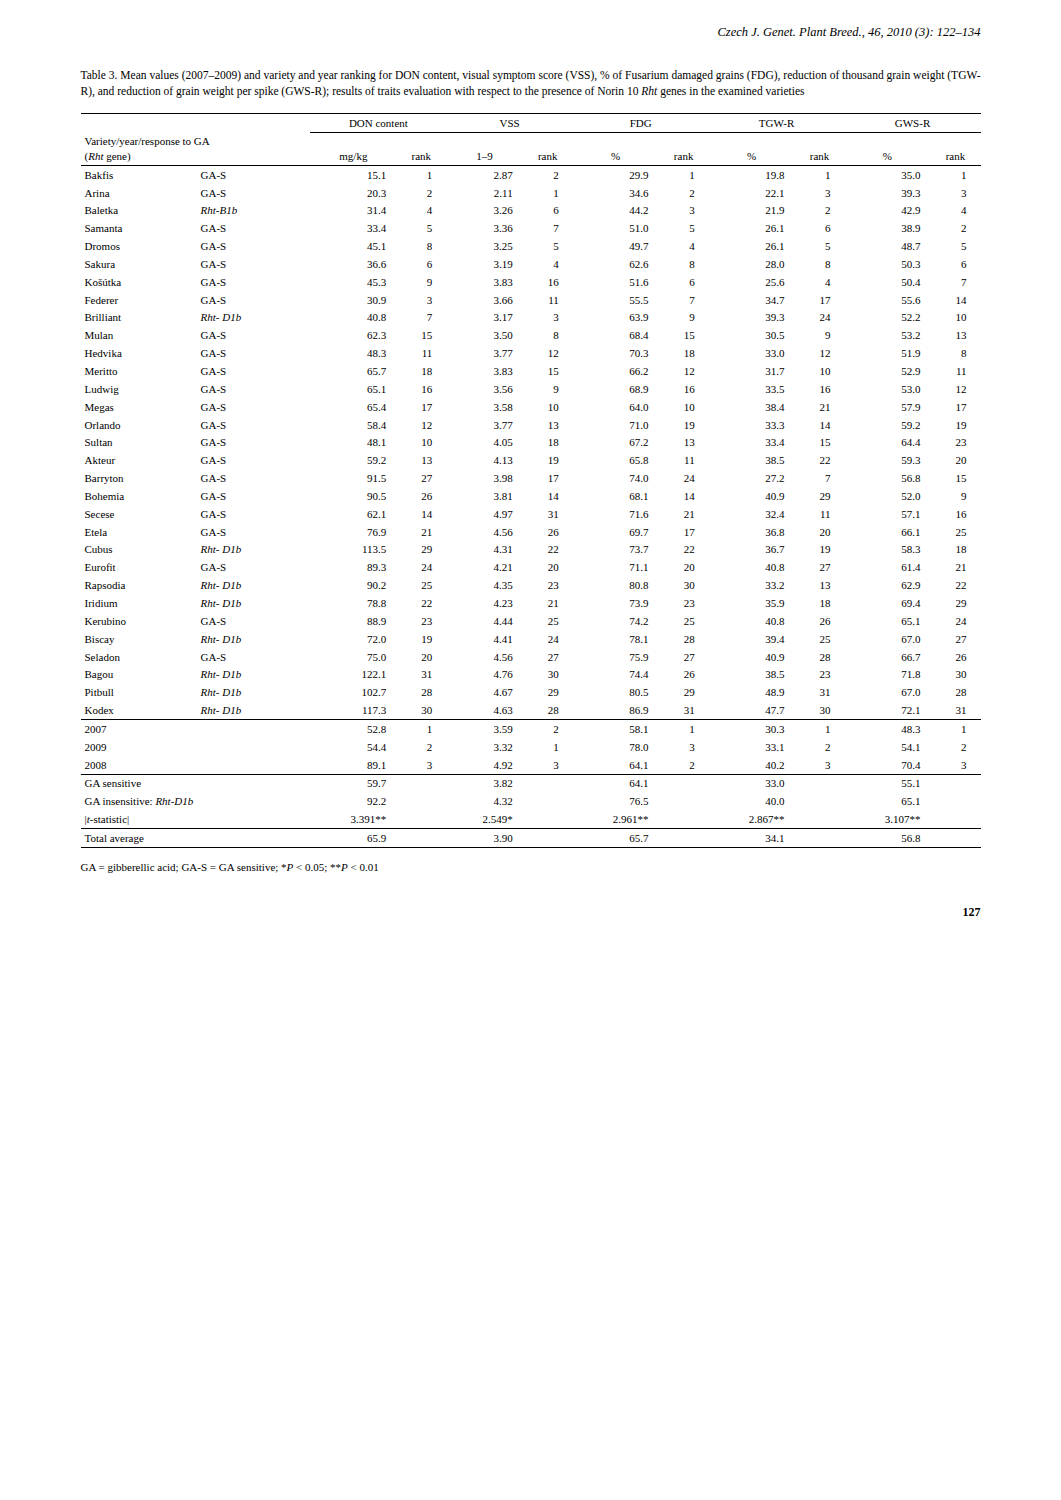Czech J. Genet. Plant Breed., 46, 2010 (3): 122–134
Table 3. Mean values (2007–2009) and variety and year ranking for DON content, visual symptom score (VSS), % of Fusarium damaged grains (FDG), reduction of thousand grain weight (TGW-R), and reduction of grain weight per spike (GWS-R); results of traits evaluation with respect to the presence of Norin 10 Rht genes in the examined varieties
| | DON content | VSS | FDG | TGW-R | GWS-R |
| --- | --- | --- | --- | --- | --- |
| Variety/year/response to GA ( Rht gene) | mg/kg | rank | 1–9 | rank | % | rank | % | rank | % | rank |
| Bakfis | GA-S | 15.1 | 1 | 2.87 | 2 | 29.9 | 1 | 19.8 | 1 | 35.0 | 1 |
| Arina | GA-S | 20.3 | 2 | 2.11 | 1 | 34.6 | 2 | 22.1 | 3 | 39.3 | 3 |
| Baletka | Rht-B1b | 31.4 | 4 | 3.26 | 6 | 44.2 | 3 | 21.9 | 2 | 42.9 | 4 |
| Samanta | GA-S | 33.4 | 5 | 3.36 | 7 | 51.0 | 5 | 26.1 | 6 | 38.9 | 2 |
| Dromos | GA-S | 45.1 | 8 | 3.25 | 5 | 49.7 | 4 | 26.1 | 5 | 48.7 | 5 |
| Sakura | GA-S | 36.6 | 6 | 3.19 | 4 | 62.6 | 8 | 28.0 | 8 | 50.3 | 6 |
| Košútka | GA-S | 45.3 | 9 | 3.83 | 16 | 51.6 | 6 | 25.6 | 4 | 50.4 | 7 |
| Federer | GA-S | 30.9 | 3 | 3.66 | 11 | 55.5 | 7 | 34.7 | 17 | 55.6 | 14 |
| Brilliant | Rht- D1b | 40.8 | 7 | 3.17 | 3 | 63.9 | 9 | 39.3 | 24 | 52.2 | 10 |
| Mulan | GA-S | 62.3 | 15 | 3.50 | 8 | 68.4 | 15 | 30.5 | 9 | 53.2 | 13 |
| Hedvika | GA-S | 48.3 | 11 | 3.77 | 12 | 70.3 | 18 | 33.0 | 12 | 51.9 | 8 |
| Meritto | GA-S | 65.7 | 18 | 3.83 | 15 | 66.2 | 12 | 31.7 | 10 | 52.9 | 11 |
| Ludwig | GA-S | 65.1 | 16 | 3.56 | 9 | 68.9 | 16 | 33.5 | 16 | 53.0 | 12 |
| Megas | GA-S | 65.4 | 17 | 3.58 | 10 | 64.0 | 10 | 38.4 | 21 | 57.9 | 17 |
| Orlando | GA-S | 58.4 | 12 | 3.77 | 13 | 71.0 | 19 | 33.3 | 14 | 59.2 | 19 |
| Sultan | GA-S | 48.1 | 10 | 4.05 | 18 | 67.2 | 13 | 33.4 | 15 | 64.4 | 23 |
| Akteur | GA-S | 59.2 | 13 | 4.13 | 19 | 65.8 | 11 | 38.5 | 22 | 59.3 | 20 |
| Barryton | GA-S | 91.5 | 27 | 3.98 | 17 | 74.0 | 24 | 27.2 | 7 | 56.8 | 15 |
| Bohemia | GA-S | 90.5 | 26 | 3.81 | 14 | 68.1 | 14 | 40.9 | 29 | 52.0 | 9 |
| Secese | GA-S | 62.1 | 14 | 4.97 | 31 | 71.6 | 21 | 32.4 | 11 | 57.1 | 16 |
| Etela | GA-S | 76.9 | 21 | 4.56 | 26 | 69.7 | 17 | 36.8 | 20 | 66.1 | 25 |
| Cubus | Rht- D1b | 113.5 | 29 | 4.31 | 22 | 73.7 | 22 | 36.7 | 19 | 58.3 | 18 |
| Eurofit | GA-S | 89.3 | 24 | 4.21 | 20 | 71.1 | 20 | 40.8 | 27 | 61.4 | 21 |
| Rapsodia | Rht- D1b | 90.2 | 25 | 4.35 | 23 | 80.8 | 30 | 33.2 | 13 | 62.9 | 22 |
| Iridium | Rht- D1b | 78.8 | 22 | 4.23 | 21 | 73.9 | 23 | 35.9 | 18 | 69.4 | 29 |
| Kerubino | GA-S | 88.9 | 23 | 4.44 | 25 | 74.2 | 25 | 40.8 | 26 | 65.1 | 24 |
| Biscay | Rht- D1b | 72.0 | 19 | 4.41 | 24 | 78.1 | 28 | 39.4 | 25 | 67.0 | 27 |
| Seladon | GA-S | 75.0 | 20 | 4.56 | 27 | 75.9 | 27 | 40.9 | 28 | 66.7 | 26 |
| Bagou | Rht- D1b | 122.1 | 31 | 4.76 | 30 | 74.4 | 26 | 38.5 | 23 | 71.8 | 30 |
| Pitbull | Rht- D1b | 102.7 | 28 | 4.67 | 29 | 80.5 | 29 | 48.9 | 31 | 67.0 | 28 |
| Kodex | Rht- D1b | 117.3 | 30 | 4.63 | 28 | 86.9 | 31 | 47.7 | 30 | 72.1 | 31 |
| 2007 | | 52.8 | 1 | 3.59 | 2 | 58.1 | 1 | 30.3 | 1 | 48.3 | 1 |
| 2009 | | 54.4 | 2 | 3.32 | 1 | 78.0 | 3 | 33.1 | 2 | 54.1 | 2 |
| 2008 | | 89.1 | 3 | 4.92 | 3 | 64.1 | 2 | 40.2 | 3 | 70.4 | 3 |
| GA sensitive | 59.7 | | 3.82 | | 64.1 | | 33.0 | | 55.1 | |
| GA insensitive: Rht-D1b | 92.2 | | 4.32 | | 76.5 | | 40.0 | | 65.1 | |
| / t -statistic/ | 3.391** | | 2.549* | | 2.961** | | 2.867** | | 3.107** | |
| Total average | 65.9 | | 3.90 | | 65.7 | | 34.1 | | 56.8 | |
GA = gibberellic acid; GA-S = GA sensitive; *P < 0.05; **P < 0.01
127